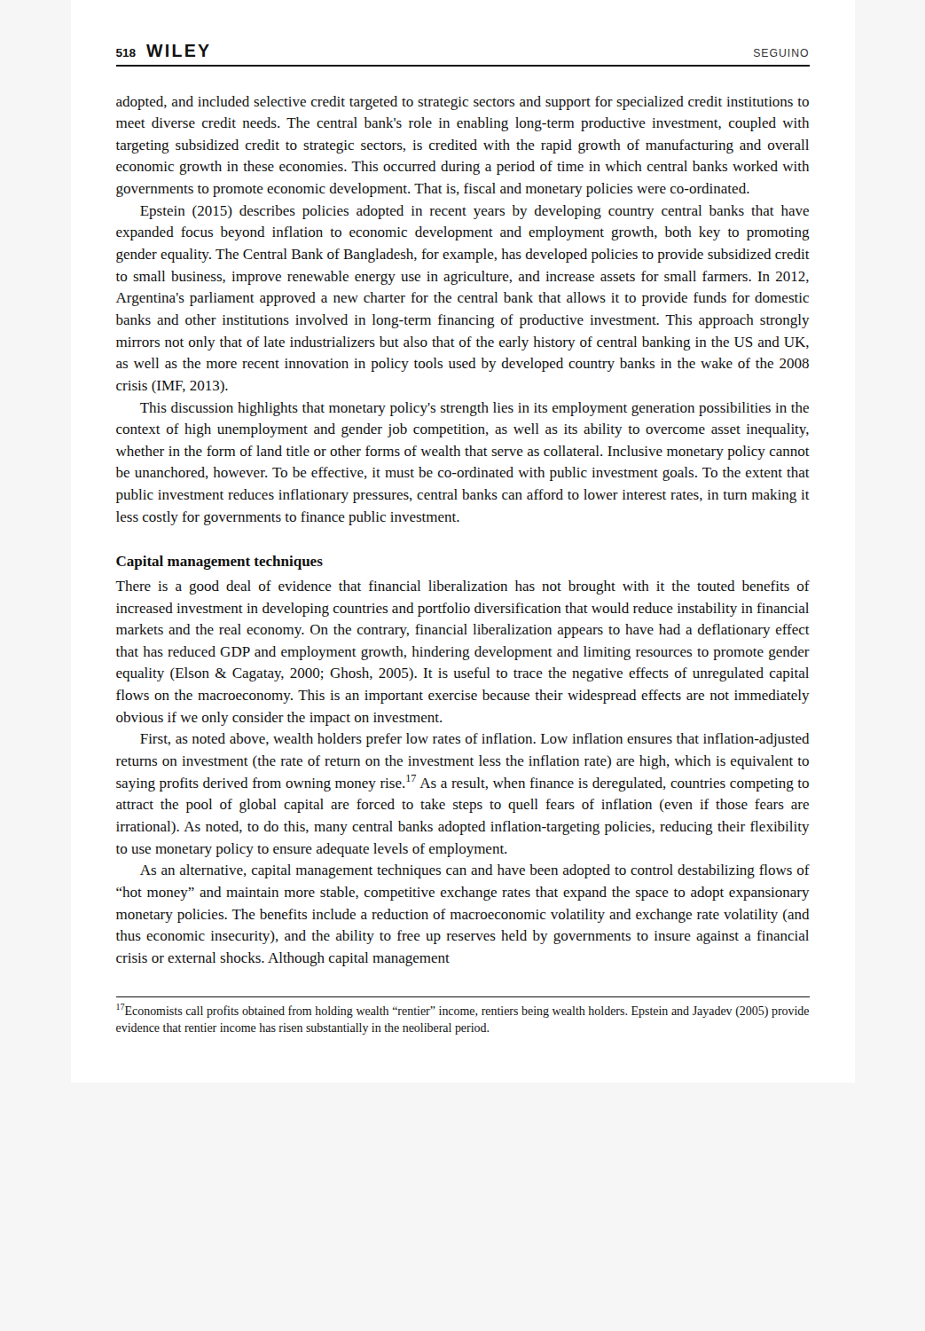518 WILEY Seguino
adopted, and included selective credit targeted to strategic sectors and support for specialized credit institutions to meet diverse credit needs. The central bank's role in enabling long-term productive investment, coupled with targeting subsidized credit to strategic sectors, is credited with the rapid growth of manufacturing and overall economic growth in these economies. This occurred during a period of time in which central banks worked with governments to promote economic development. That is, fiscal and monetary policies were co-ordinated.
Epstein (2015) describes policies adopted in recent years by developing country central banks that have expanded focus beyond inflation to economic development and employment growth, both key to promoting gender equality. The Central Bank of Bangladesh, for example, has developed policies to provide subsidized credit to small business, improve renewable energy use in agriculture, and increase assets for small farmers. In 2012, Argentina's parliament approved a new charter for the central bank that allows it to provide funds for domestic banks and other institutions involved in long-term financing of productive investment. This approach strongly mirrors not only that of late industrializers but also that of the early history of central banking in the US and UK, as well as the more recent innovation in policy tools used by developed country banks in the wake of the 2008 crisis (IMF, 2013).
This discussion highlights that monetary policy's strength lies in its employment generation possibilities in the context of high unemployment and gender job competition, as well as its ability to overcome asset inequality, whether in the form of land title or other forms of wealth that serve as collateral. Inclusive monetary policy cannot be unanchored, however. To be effective, it must be co-ordinated with public investment goals. To the extent that public investment reduces inflationary pressures, central banks can afford to lower interest rates, in turn making it less costly for governments to finance public investment.
Capital management techniques
There is a good deal of evidence that financial liberalization has not brought with it the touted benefits of increased investment in developing countries and portfolio diversification that would reduce instability in financial markets and the real economy. On the contrary, financial liberalization appears to have had a deflationary effect that has reduced GDP and employment growth, hindering development and limiting resources to promote gender equality (Elson & Cagatay, 2000; Ghosh, 2005). It is useful to trace the negative effects of unregulated capital flows on the macroeconomy. This is an important exercise because their widespread effects are not immediately obvious if we only consider the impact on investment.
First, as noted above, wealth holders prefer low rates of inflation. Low inflation ensures that inflation-adjusted returns on investment (the rate of return on the investment less the inflation rate) are high, which is equivalent to saying profits derived from owning money rise.17 As a result, when finance is deregulated, countries competing to attract the pool of global capital are forced to take steps to quell fears of inflation (even if those fears are irrational). As noted, to do this, many central banks adopted inflation-targeting policies, reducing their flexibility to use monetary policy to ensure adequate levels of employment.
As an alternative, capital management techniques can and have been adopted to control destabilizing flows of “hot money” and maintain more stable, competitive exchange rates that expand the space to adopt expansionary monetary policies. The benefits include a reduction of macroeconomic volatility and exchange rate volatility (and thus economic insecurity), and the ability to free up reserves held by governments to insure against a financial crisis or external shocks. Although capital management
17Economists call profits obtained from holding wealth “rentier” income, rentiers being wealth holders. Epstein and Jayadev (2005) provide evidence that rentier income has risen substantially in the neoliberal period.